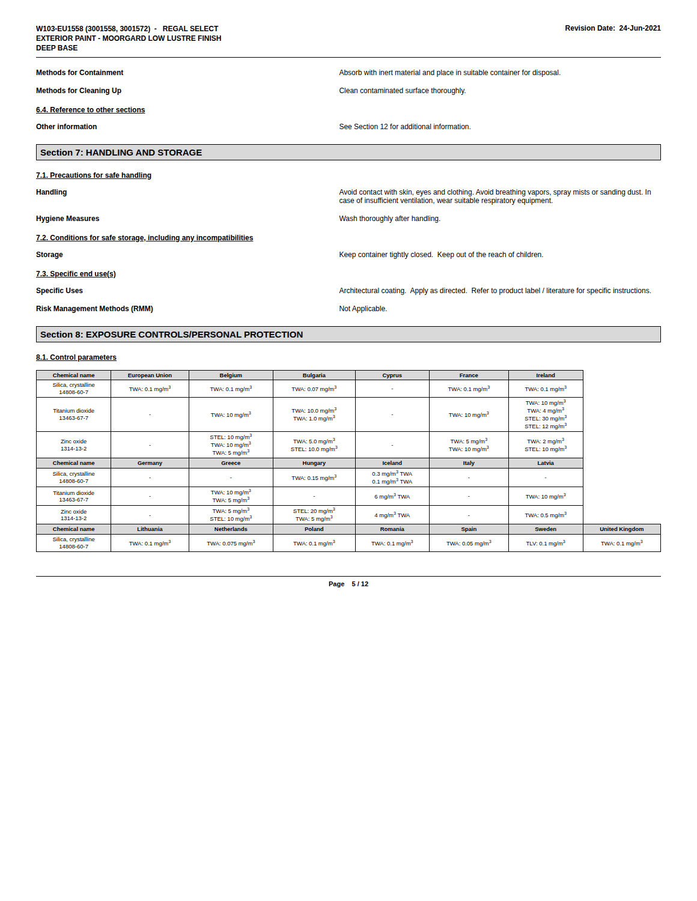W103-EU1558 (3001558, 3001572) - REGAL SELECT
EXTERIOR PAINT - MOORGARD LOW LUSTRE FINISH
DEEP BASE
Revision Date: 24-Jun-2021
Methods for Containment
Absorb with inert material and place in suitable container for disposal.
Methods for Cleaning Up
Clean contaminated surface thoroughly.
6.4. Reference to other sections
Other information
See Section 12 for additional information.
Section 7: HANDLING AND STORAGE
7.1. Precautions for safe handling
Handling
Avoid contact with skin, eyes and clothing. Avoid breathing vapors, spray mists or sanding dust. In case of insufficient ventilation, wear suitable respiratory equipment.
Hygiene Measures
Wash thoroughly after handling.
7.2. Conditions for safe storage, including any incompatibilities
Storage
Keep container tightly closed. Keep out of the reach of children.
7.3. Specific end use(s)
Specific Uses
Architectural coating. Apply as directed. Refer to product label / literature for specific instructions.
Risk Management Methods (RMM)
Not Applicable.
Section 8: EXPOSURE CONTROLS/PERSONAL PROTECTION
8.1. Control parameters
| Chemical name | European Union | Belgium | Bulgaria | Cyprus | France | Ireland |
| --- | --- | --- | --- | --- | --- | --- |
| Silica, crystalline 14808-60-7 | TWA: 0.1 mg/m 3 | TWA: 0.1 mg/m 3 | TWA: 0.07 mg/m 3 | - | TWA: 0.1 mg/m 3 | TWA: 0.1 mg/m 3 |
| Titanium dioxide 13463-67-7 | - | TWA: 10 mg/m 3 | TWA: 10.0 mg/m 3 TWA: 1.0 mg/m 3 | - | TWA: 10 mg/m 3 | TWA: 10 mg/m 3 TWA: 4 mg/m 3 STEL: 30 mg/m 3 STEL: 12 mg/m 3 |
| Zinc oxide 1314-13-2 | - | STEL: 10 mg/m 3 TWA: 10 mg/m 3 TWA: 5 mg/m 3 | TWA: 5.0 mg/m 3 STEL: 10.0 mg/m 3 | - | TWA: 5 mg/m 3 TWA: 10 mg/m 3 | TWA: 2 mg/m 3 STEL: 10 mg/m 3 |
| Chemical name | Germany | Greece | Hungary | Iceland | Italy | Latvia |
| Silica, crystalline 14808-60-7 | - | - | TWA: 0.15 mg/m 3 | 0.3 mg/m 3 TWA 0.1 mg/m 3 TWA | - | - |
| Titanium dioxide 13463-67-7 | - | TWA: 10 mg/m 3 TWA: 5 mg/m 3 | - | 6 mg/m 3 TWA | - | TWA: 10 mg/m 3 |
| Zinc oxide 1314-13-2 | - | TWA: 5 mg/m 3 STEL: 10 mg/m 3 | STEL: 20 mg/m 3 TWA: 5 mg/m 3 | 4 mg/m 3 TWA | - | TWA: 0.5 mg/m 3 |
| Chemical name | Lithuania | Netherlands | Poland | Romania | Spain | Sweden | United Kingdom |
| Silica, crystalline 14808-60-7 | TWA: 0.1 mg/m 3 | TWA: 0.075 mg/m 3 | TWA: 0.1 mg/m 3 | TWA: 0.1 mg/m 3 | TWA: 0.05 mg/m 3 | TLV: 0.1 mg/m 3 | TWA: 0.1 mg/m 3 |
Page 5 / 12